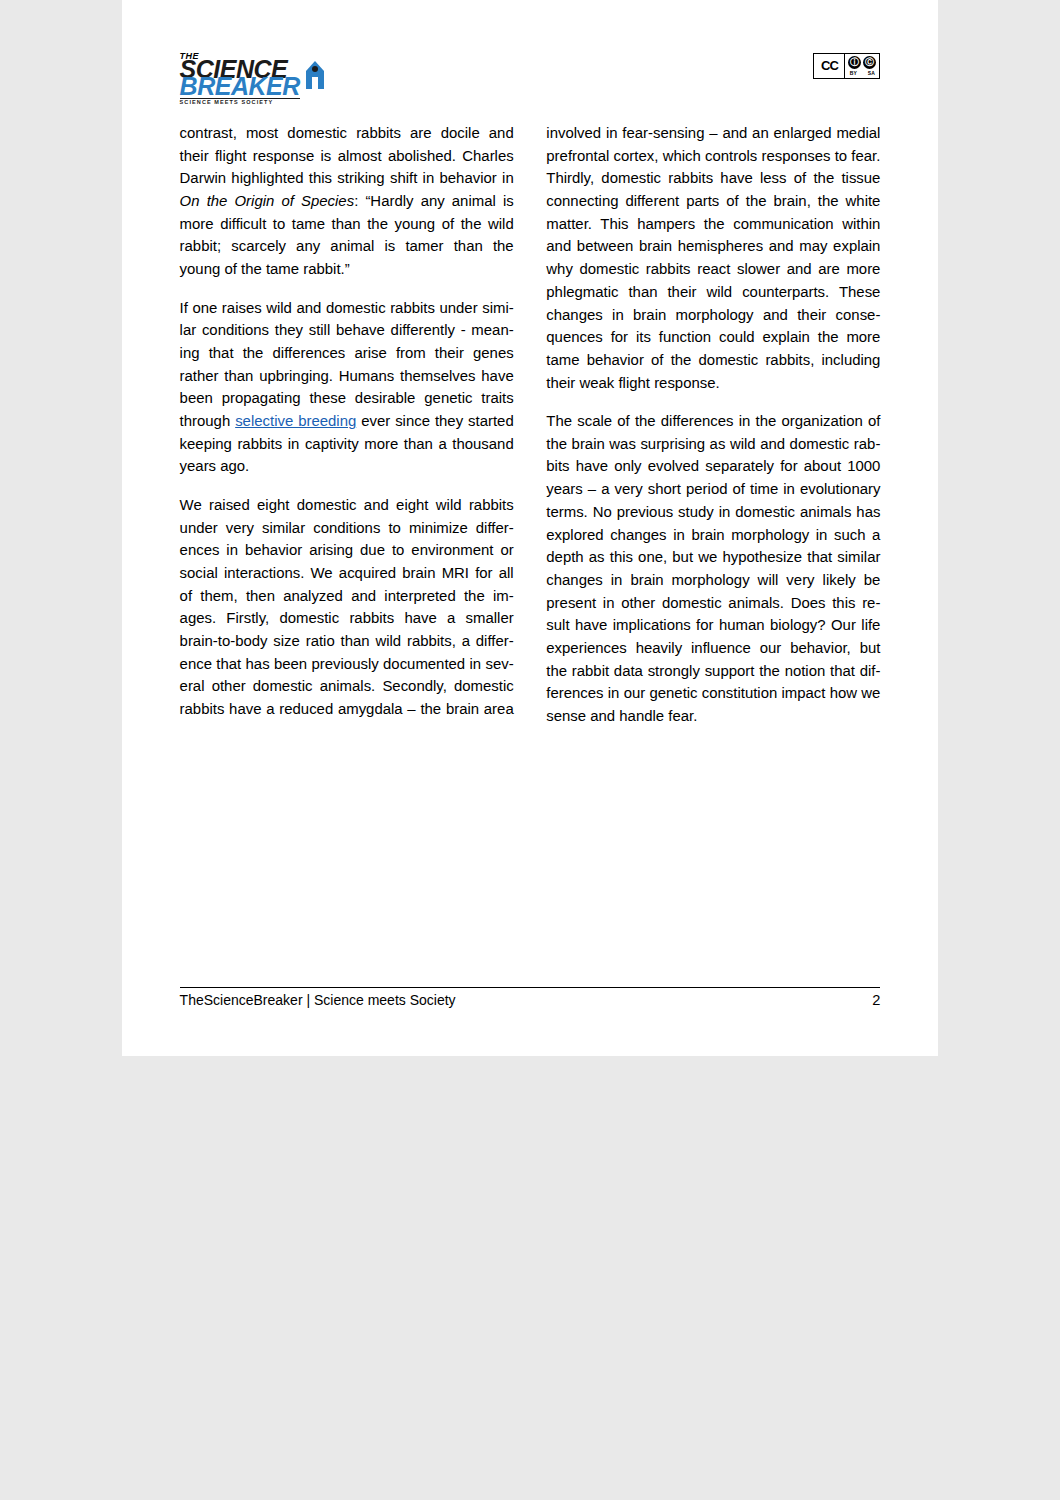THE SCIENCE BREAKER SCIENCE MEETS SOCIETY
CC
ⓘ Ⓒ
BY SA
contrast, most domestic rabbits are docile and their flight response is almost abolished. Charles Darwin highlighted this striking shift in behavior in On the Origin of Species: “Hardly any animal is more difficult to tame than the young of the wild rabbit; scarcely any animal is tamer than the young of the tame rabbit.”
If one raises wild and domestic rabbits under similar conditions they still behave differently - meaning that the differences arise from their genes rather than upbringing. Humans themselves have been propagating these desirable genetic traits through selective breeding ever since they started keeping rabbits in captivity more than a thousand years ago.
We raised eight domestic and eight wild rabbits under very similar conditions to minimize differences in behavior arising due to environment or social interactions. We acquired brain MRI for all of them, then analyzed and interpreted the images. Firstly, domestic rabbits have a smaller brain-to-body size ratio than wild rabbits, a difference that has been previously documented in several other domestic animals. Secondly, domestic rabbits have a reduced amygdala – the brain area involved in fear-sensing – and an enlarged medial prefrontal cortex, which controls responses to fear. Thirdly, domestic rabbits have less of the tissue connecting different parts of the brain, the white matter. This hampers the communication within and between brain hemispheres and may explain why domestic rabbits react slower and are more phlegmatic than their wild counterparts. These changes in brain morphology and their consequences for its function could explain the more tame behavior of the domestic rabbits, including their weak flight response.
The scale of the differences in the organization of the brain was surprising as wild and domestic rabbits have only evolved separately for about 1000 years – a very short period of time in evolutionary terms. No previous study in domestic animals has explored changes in brain morphology in such a depth as this one, but we hypothesize that similar changes in brain morphology will very likely be present in other domestic animals. Does this result have implications for human biology? Our life experiences heavily influence our behavior, but the rabbit data strongly support the notion that differences in our genetic constitution impact how we sense and handle fear.
TheScienceBreaker | Science meets Society 2